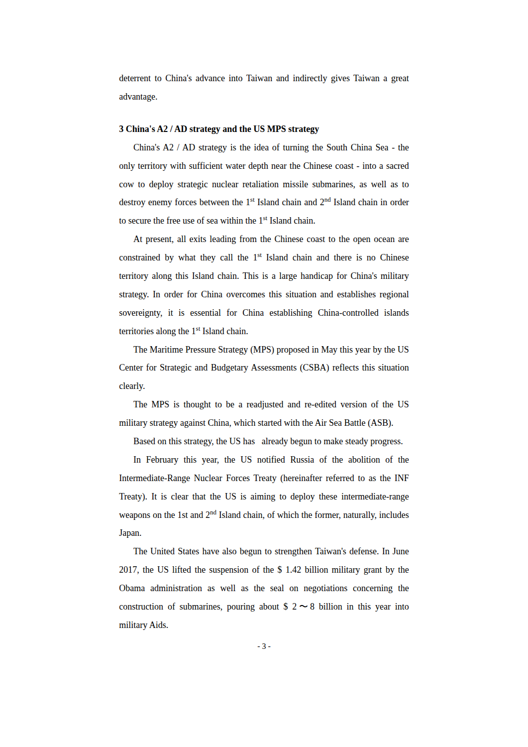deterrent to China's advance into Taiwan and indirectly gives Taiwan a great advantage.
3 China's A2 / AD strategy and the US MPS strategy
China's A2 / AD strategy is the idea of turning the South China Sea - the only territory with sufficient water depth near the Chinese coast - into a sacred cow to deploy strategic nuclear retaliation missile submarines, as well as to destroy enemy forces between the 1st Island chain and 2nd Island chain in order to secure the free use of sea within the 1st Island chain.
At present, all exits leading from the Chinese coast to the open ocean are constrained by what they call the 1st Island chain and there is no Chinese territory along this Island chain. This is a large handicap for China's military strategy. In order for China overcomes this situation and establishes regional sovereignty, it is essential for China establishing China-controlled islands territories along the 1st Island chain.
The Maritime Pressure Strategy (MPS) proposed in May this year by the US Center for Strategic and Budgetary Assessments (CSBA) reflects this situation clearly.
The MPS is thought to be a readjusted and re-edited version of the US military strategy against China, which started with the Air Sea Battle (ASB).
Based on this strategy, the US has already begun to make steady progress.
In February this year, the US notified Russia of the abolition of the Intermediate-Range Nuclear Forces Treaty (hereinafter referred to as the INF Treaty). It is clear that the US is aiming to deploy these intermediate-range weapons on the 1st and 2nd Island chain, of which the former, naturally, includes Japan.
The United States have also begun to strengthen Taiwan's defense. In June 2017, the US lifted the suspension of the $ 1.42 billion military grant by the Obama administration as well as the seal on negotiations concerning the construction of submarines, pouring about $ 2〜8 billion in this year into military Aids.
- 3 -